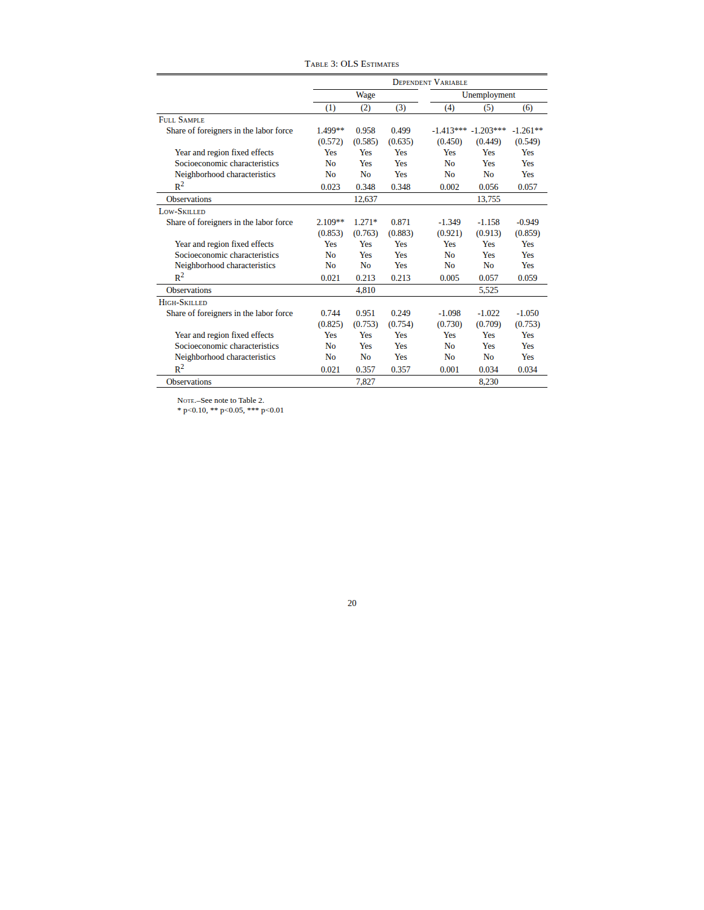Table 3: OLS Estimates
| | Dependent Variable |
| | Wage | | Unemployment |
| | (1) | (2) | (3) | | (4) | (5) | (6) |
| Full Sample | |
| Share of foreigners in the labor force | 1.499** | 0.958 | 0.499 | | -1.413*** | -1.203*** | -1.261** |
| | (0.572) | (0.585) | (0.635) | | (0.450) | (0.449) | (0.549) |
| Year and region fixed effects | Yes | Yes | Yes | | Yes | Yes | Yes |
| Socioeconomic characteristics | No | Yes | Yes | | No | Yes | Yes |
| Neighborhood characteristics | No | No | Yes | | No | No | Yes |
| R 2 | 0.023 | 0.348 | 0.348 | | 0.002 | 0.056 | 0.057 |
| Observations | 12,637 | | 13,755 |
| Low-Skilled | |
| Share of foreigners in the labor force | 2.109** | 1.271* | 0.871 | | -1.349 | -1.158 | -0.949 |
| | (0.853) | (0.763) | (0.883) | | (0.921) | (0.913) | (0.859) |
| Year and region fixed effects | Yes | Yes | Yes | | Yes | Yes | Yes |
| Socioeconomic characteristics | No | Yes | Yes | | No | Yes | Yes |
| Neighborhood characteristics | No | No | Yes | | No | No | Yes |
| R 2 | 0.021 | 0.213 | 0.213 | | 0.005 | 0.057 | 0.059 |
| Observations | 4,810 | | 5,525 |
| High-Skilled | |
| Share of foreigners in the labor force | 0.744 | 0.951 | 0.249 | | -1.098 | -1.022 | -1.050 |
| | (0.825) | (0.753) | (0.754) | | (0.730) | (0.709) | (0.753) |
| Year and region fixed effects | Yes | Yes | Yes | | Yes | Yes | Yes |
| Socioeconomic characteristics | No | Yes | Yes | | No | Yes | Yes |
| Neighborhood characteristics | No | No | Yes | | No | No | Yes |
| R 2 | 0.021 | 0.357 | 0.357 | | 0.001 | 0.034 | 0.034 |
| Observations | 7,827 | | 8,230 |
Note.–See note to Table 2.
* p<0.10, ** p<0.05, *** p<0.01
20